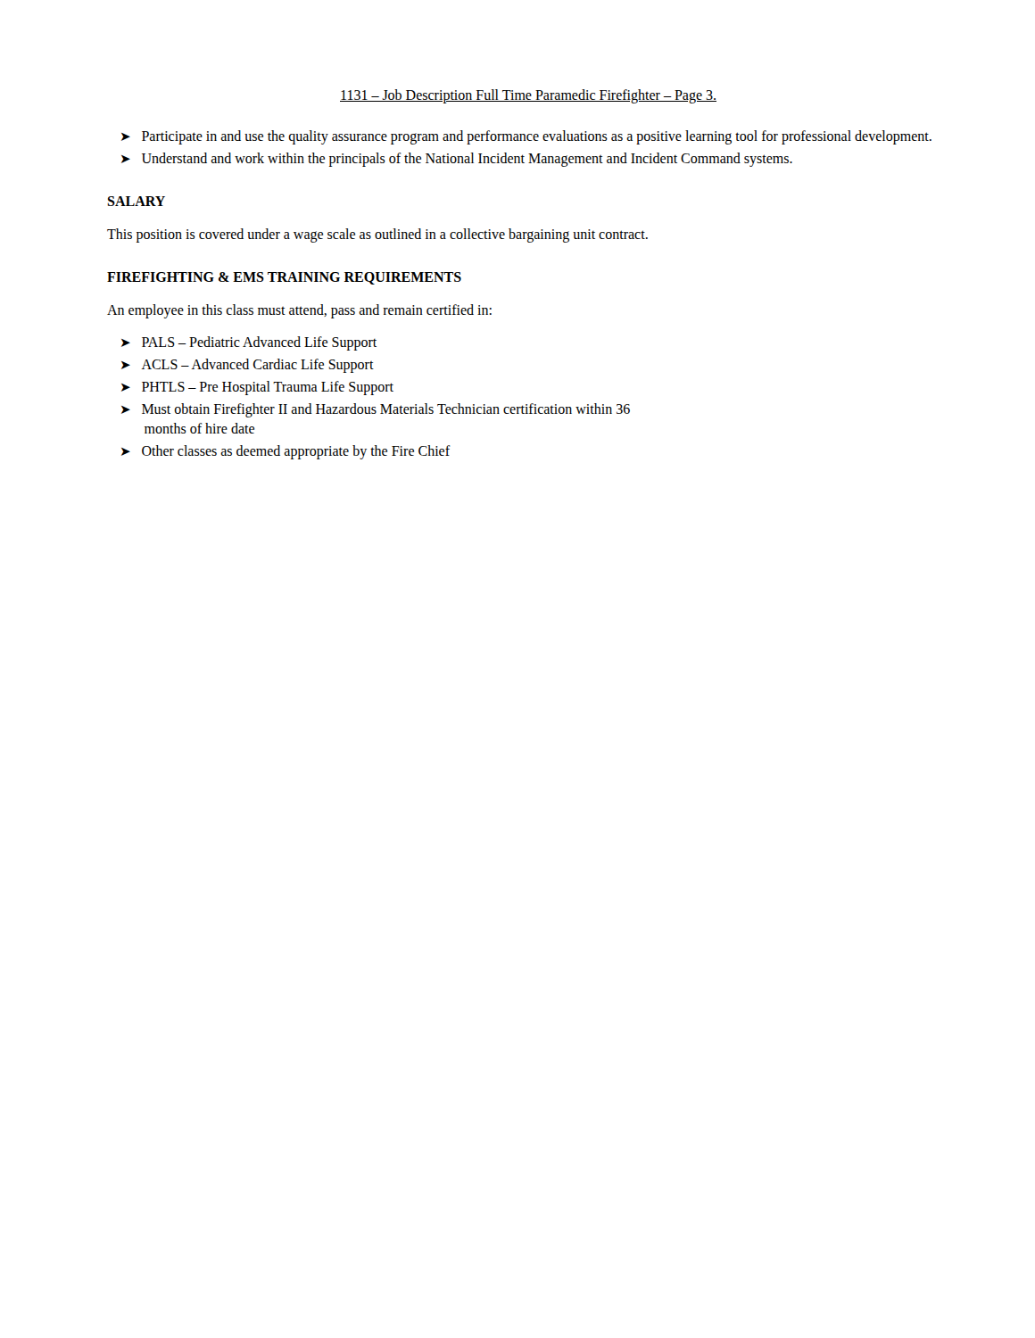1131 – Job Description Full Time Paramedic Firefighter – Page 3.
Participate in and use the quality assurance program and performance evaluations as a positive learning tool for professional development.
Understand and work within the principals of the National Incident Management and Incident Command systems.
SALARY
This position is covered under a wage scale as outlined in a collective bargaining unit contract.
FIREFIGHTING & EMS TRAINING REQUIREMENTS
An employee in this class must attend, pass and remain certified in:
PALS – Pediatric Advanced Life Support
ACLS – Advanced Cardiac Life Support
PHTLS – Pre Hospital Trauma Life Support
Must obtain Firefighter II and Hazardous Materials Technician certification within 36
months of hire date
Other classes as deemed appropriate by the Fire Chief